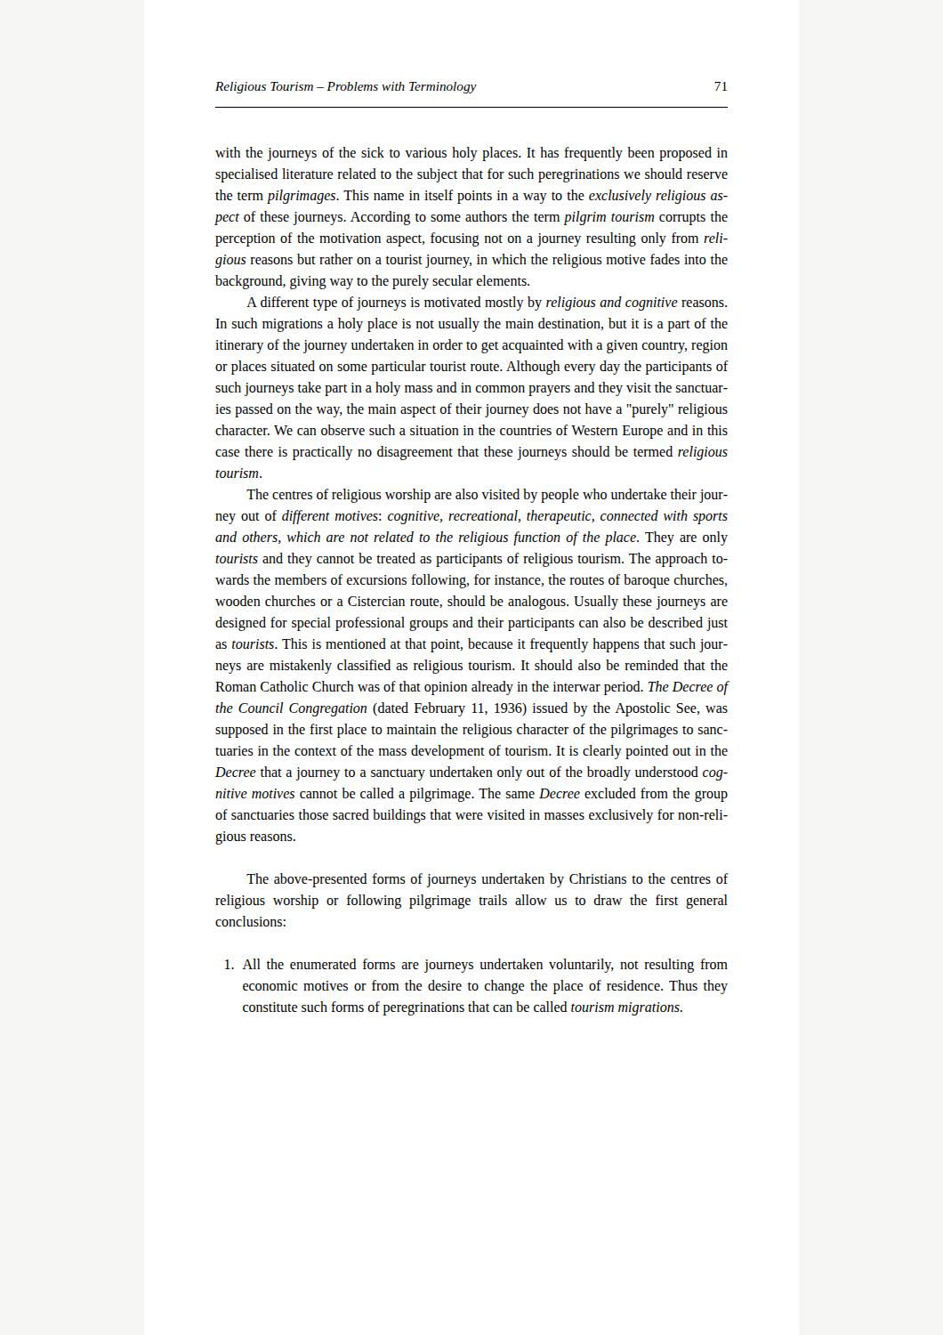Religious Tourism – Problems with Terminology 71
with the journeys of the sick to various holy places. It has frequently been proposed in specialised literature related to the subject that for such peregrinations we should reserve the term pilgrimages. This name in itself points in a way to the exclusively religious aspect of these journeys. According to some authors the term pilgrim tourism corrupts the perception of the motivation aspect, focusing not on a journey resulting only from religious reasons but rather on a tourist journey, in which the religious motive fades into the background, giving way to the purely secular elements.
A different type of journeys is motivated mostly by religious and cognitive reasons. In such migrations a holy place is not usually the main destination, but it is a part of the itinerary of the journey undertaken in order to get acquainted with a given country, region or places situated on some particular tourist route. Although every day the participants of such journeys take part in a holy mass and in common prayers and they visit the sanctuaries passed on the way, the main aspect of their journey does not have a "purely" religious character. We can observe such a situation in the countries of Western Europe and in this case there is practically no disagreement that these journeys should be termed religious tourism.
The centres of religious worship are also visited by people who undertake their journey out of different motives: cognitive, recreational, therapeutic, connected with sports and others, which are not related to the religious function of the place. They are only tourists and they cannot be treated as participants of religious tourism. The approach towards the members of excursions following, for instance, the routes of baroque churches, wooden churches or a Cistercian route, should be analogous. Usually these journeys are designed for special professional groups and their participants can also be described just as tourists. This is mentioned at that point, because it frequently happens that such journeys are mistakenly classified as religious tourism. It should also be reminded that the Roman Catholic Church was of that opinion already in the interwar period. The Decree of the Council Congregation (dated February 11, 1936) issued by the Apostolic See, was supposed in the first place to maintain the religious character of the pilgrimages to sanctuaries in the context of the mass development of tourism. It is clearly pointed out in the Decree that a journey to a sanctuary undertaken only out of the broadly understood cognitive motives cannot be called a pilgrimage. The same Decree excluded from the group of sanctuaries those sacred buildings that were visited in masses exclusively for non-religious reasons.
The above-presented forms of journeys undertaken by Christians to the centres of religious worship or following pilgrimage trails allow us to draw the first general conclusions:
All the enumerated forms are journeys undertaken voluntarily, not resulting from economic motives or from the desire to change the place of residence. Thus they constitute such forms of peregrinations that can be called tourism migrations.